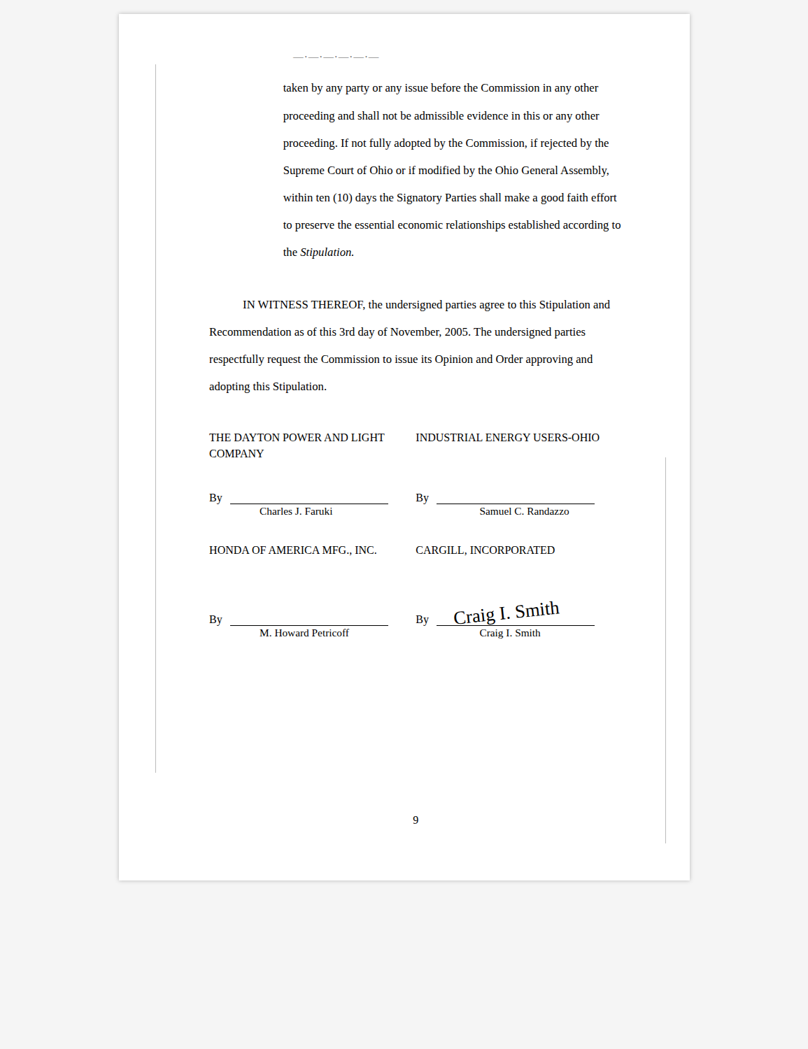—·—·—·—·—·—
taken by any party or any issue before the Commission in any other proceeding and shall not be admissible evidence in this or any other proceeding. If not fully adopted by the Commission, if rejected by the Supreme Court of Ohio or if modified by the Ohio General Assembly, within ten (10) days the Signatory Parties shall make a good faith effort to preserve the essential economic relationships established according to the Stipulation.
IN WITNESS THEREOF, the undersigned parties agree to this Stipulation and Recommendation as of this 3rd day of November, 2005. The undersigned parties respectfully request the Commission to issue its Opinion and Order approving and adopting this Stipulation.
| THE DAYTON POWER AND LIGHT COMPANY By Charles J. Faruki | INDUSTRIAL ENERGY USERS-OHIO By Samuel C. Randazzo |
| HONDA OF AMERICA MFG., INC. By M. Howard Petricoff | CARGILL, INCORPORATED By Craig I. Smith Craig I. Smith |
9